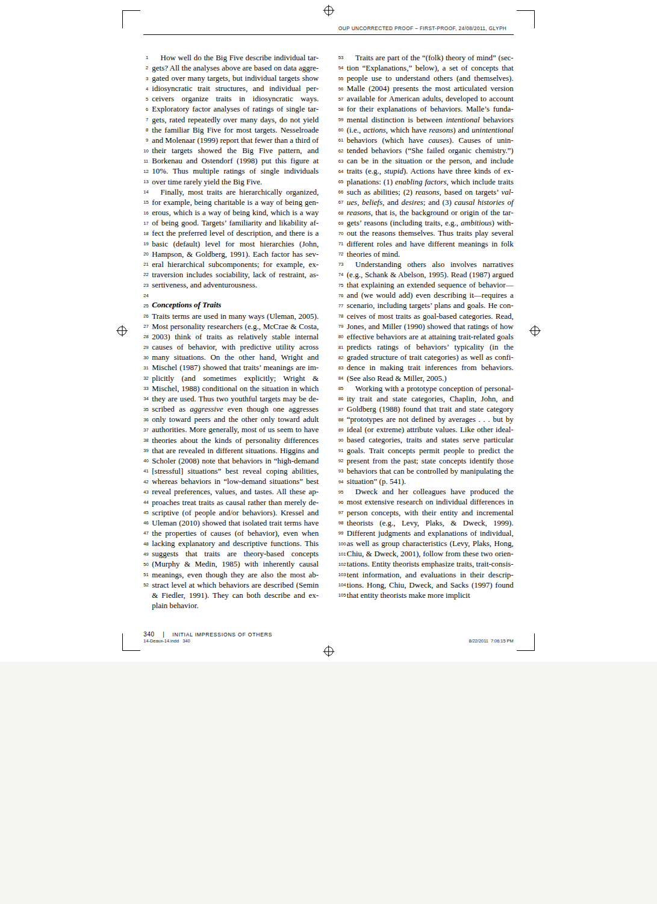OUP UNCORRECTED PROOF – FIRST-PROOF, 24/08/2011, GLYPH
12345 678910 1112131415 1617181920 2122232425 2627282930 3132333435 3637383940 4142434445 4647484950 5152
How well do the Big Five describe individual targets? All the analyses above are based on data aggregated over many targets, but individual targets show idiosyncratic trait structures, and individual perceivers organize traits in idiosyncratic ways. Exploratory factor analyses of ratings of single targets, rated repeatedly over many days, do not yield the familiar Big Five for most targets. Nesselroade and Molenaar (1999) report that fewer than a third of their targets showed the Big Five pattern, and Borkenau and Ostendorf (1998) put this figure at 10%. Thus multiple ratings of single individuals over time rarely yield the Big Five.
Finally, most traits are hierarchically organized, for example, being charitable is a way of being generous, which is a way of being kind, which is a way of being good. Targets’ familiarity and likability affect the preferred level of description, and there is a basic (default) level for most hierarchies (John, Hampson, & Goldberg, 1991). Each factor has several hierarchical subcomponents; for example, extraversion includes sociability, lack of restraint, assertiveness, and adventurousness.
Conceptions of Traits
Traits terms are used in many ways (Uleman, 2005). Most personality researchers (e.g., McCrae & Costa, 2003) think of traits as relatively stable internal causes of behavior, with predictive utility across many situations. On the other hand, Wright and Mischel (1987) showed that traits’ meanings are implicitly (and sometimes explicitly; Wright & Mischel, 1988) conditional on the situation in which they are used. Thus two youthful targets may be described as aggressive even though one aggresses only toward peers and the other only toward adult authorities. More generally, most of us seem to have theories about the kinds of personality differences that are revealed in different situations. Higgins and Scholer (2008) note that behaviors in “high-demand [stressful] situations” best reveal coping abilities, whereas behaviors in “low-demand situations” best reveal preferences, values, and tastes. All these approaches treat traits as causal rather than merely descriptive (of people and/or behaviors). Kressel and Uleman (2010) showed that isolated trait terms have the properties of causes (of behavior), even when lacking explanatory and descriptive functions. This suggests that traits are theory-based concepts (Murphy & Medin, 1985) with inherently causal meanings, even though they are also the most abstract level at which behaviors are described (Semin & Fiedler, 1991). They can both describe and explain behavior.
5354555657 5859606162 6364656667 6869707172 7374757677 7879808182 8384858687 8889909192 9394959697 9899100101102 103104105
Traits are part of the “(folk) theory of mind” (section “Explanations,” below), a set of concepts that people use to understand others (and themselves). Malle (2004) presents the most articulated version available for American adults, developed to account for their explanations of behaviors. Malle’s fundamental distinction is between intentional behaviors (i.e., actions, which have reasons) and unintentional behaviors (which have causes). Causes of unintended behaviors (“She failed organic chemistry.”) can be in the situation or the person, and include traits (e.g., stupid). Actions have three kinds of explanations: (1) enabling factors, which include traits such as abilities; (2) reasons, based on targets’ values, beliefs, and desires; and (3) causal histories of reasons, that is, the background or origin of the targets’ reasons (including traits, e.g., ambitious) without the reasons themselves. Thus traits play several different roles and have different meanings in folk theories of mind.
Understanding others also involves narratives (e.g., Schank & Abelson, 1995). Read (1987) argued that explaining an extended sequence of behavior—and (we would add) even describing it—requires a scenario, including targets’ plans and goals. He conceives of most traits as goal-based categories. Read, Jones, and Miller (1990) showed that ratings of how effective behaviors are at attaining trait-related goals predicts ratings of behaviors’ typicality (in the graded structure of trait categories) as well as confidence in making trait inferences from behaviors. (See also Read & Miller, 2005.)
Working with a prototype conception of personality trait and state categories, Chaplin, John, and Goldberg (1988) found that trait and state category “prototypes are not defined by averages . . . but by ideal (or extreme) attribute values. Like other ideal-based categories, traits and states serve particular goals. Trait concepts permit people to predict the present from the past; state concepts identify those behaviors that can be controlled by manipulating the situation” (p. 541).
Dweck and her colleagues have produced the most extensive research on individual differences in person concepts, with their entity and incremental theorists (e.g., Levy, Plaks, & Dweck, 1999). Different judgments and explanations of individual, as well as group characteristics (Levy, Plaks, Hong, Chiu, & Dweck, 2001), follow from these two orientations. Entity theorists emphasize traits, trait-consistent information, and evaluations in their descriptions. Hong, Chiu, Dweck, and Sacks (1997) found that entity theorists make more implicit
340 | Initial Impressions of Others
14-Deaux-14.indd 340 8/22/2011 7:06:15 PM